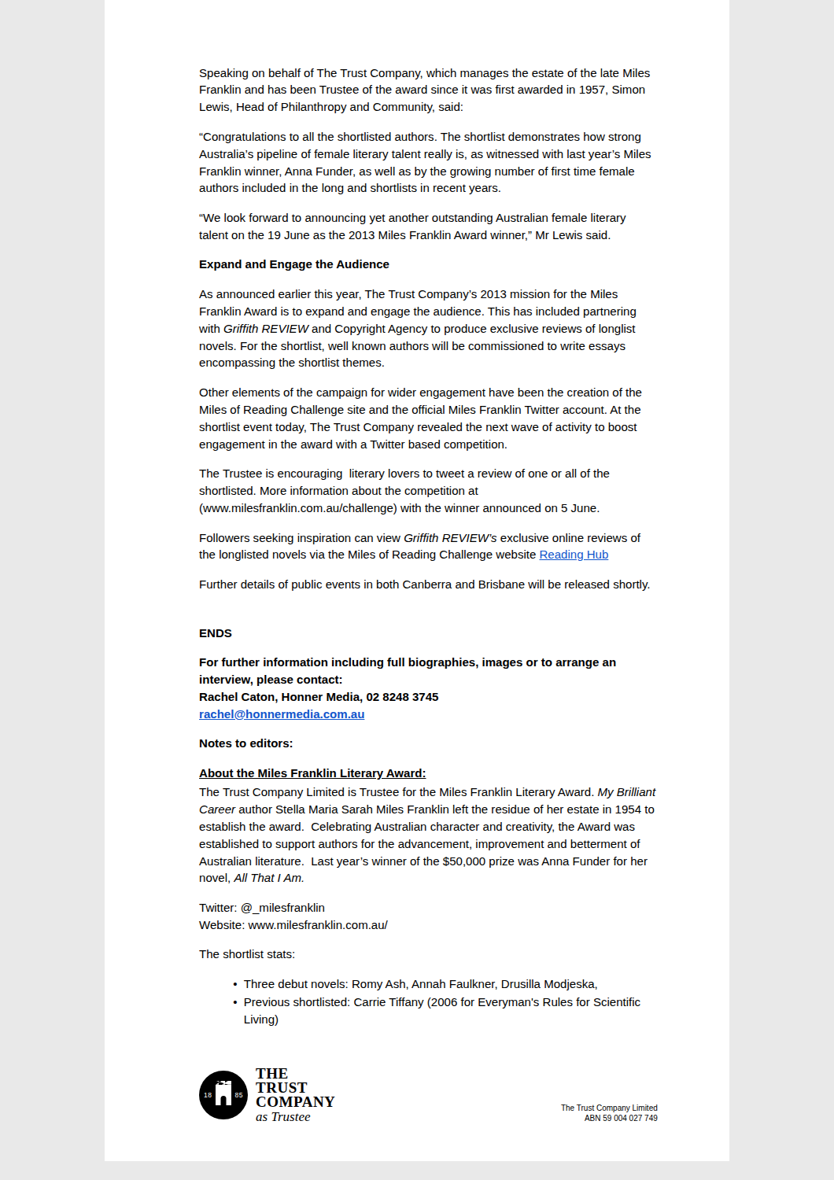Speaking on behalf of The Trust Company, which manages the estate of the late Miles Franklin and has been Trustee of the award since it was first awarded in 1957, Simon Lewis, Head of Philanthropy and Community, said:
“Congratulations to all the shortlisted authors. The shortlist demonstrates how strong Australia’s pipeline of female literary talent really is, as witnessed with last year’s Miles Franklin winner, Anna Funder, as well as by the growing number of first time female authors included in the long and shortlists in recent years.
“We look forward to announcing yet another outstanding Australian female literary talent on the 19 June as the 2013 Miles Franklin Award winner,” Mr Lewis said.
Expand and Engage the Audience
As announced earlier this year, The Trust Company’s 2013 mission for the Miles Franklin Award is to expand and engage the audience. This has included partnering with Griffith REVIEW and Copyright Agency to produce exclusive reviews of longlist novels. For the shortlist, well known authors will be commissioned to write essays encompassing the shortlist themes.
Other elements of the campaign for wider engagement have been the creation of the Miles of Reading Challenge site and the official Miles Franklin Twitter account. At the shortlist event today, The Trust Company revealed the next wave of activity to boost engagement in the award with a Twitter based competition.
The Trustee is encouraging literary lovers to tweet a review of one or all of the shortlisted. More information about the competition at (www.milesfranklin.com.au/challenge) with the winner announced on 5 June.
Followers seeking inspiration can view Griffith REVIEW’s exclusive online reviews of the longlisted novels via the Miles of Reading Challenge website Reading Hub
Further details of public events in both Canberra and Brisbane will be released shortly.
ENDS
For further information including full biographies, images or to arrange an interview, please contact:
Rachel Caton, Honner Media, 02 8248 3745
rachel@honnermedia.com.au
Notes to editors:
About the Miles Franklin Literary Award:
The Trust Company Limited is Trustee for the Miles Franklin Literary Award. My Brilliant Career author Stella Maria Sarah Miles Franklin left the residue of her estate in 1954 to establish the award. Celebrating Australian character and creativity, the Award was established to support authors for the advancement, improvement and betterment of Australian literature. Last year’s winner of the $50,000 prize was Anna Funder for her novel, All That I Am.
Twitter: @_milesfranklin
Website: www.milesfranklin.com.au/
The shortlist stats:
Three debut novels: Romy Ash, Annah Faulkner, Drusilla Modjeska,
Previous shortlisted: Carrie Tiffany (2006 for Everyman's Rules for Scientific Living)
18 85
THE TRUST COMPANY as Trustee
The Trust Company Limited
ABN 59 004 027 749